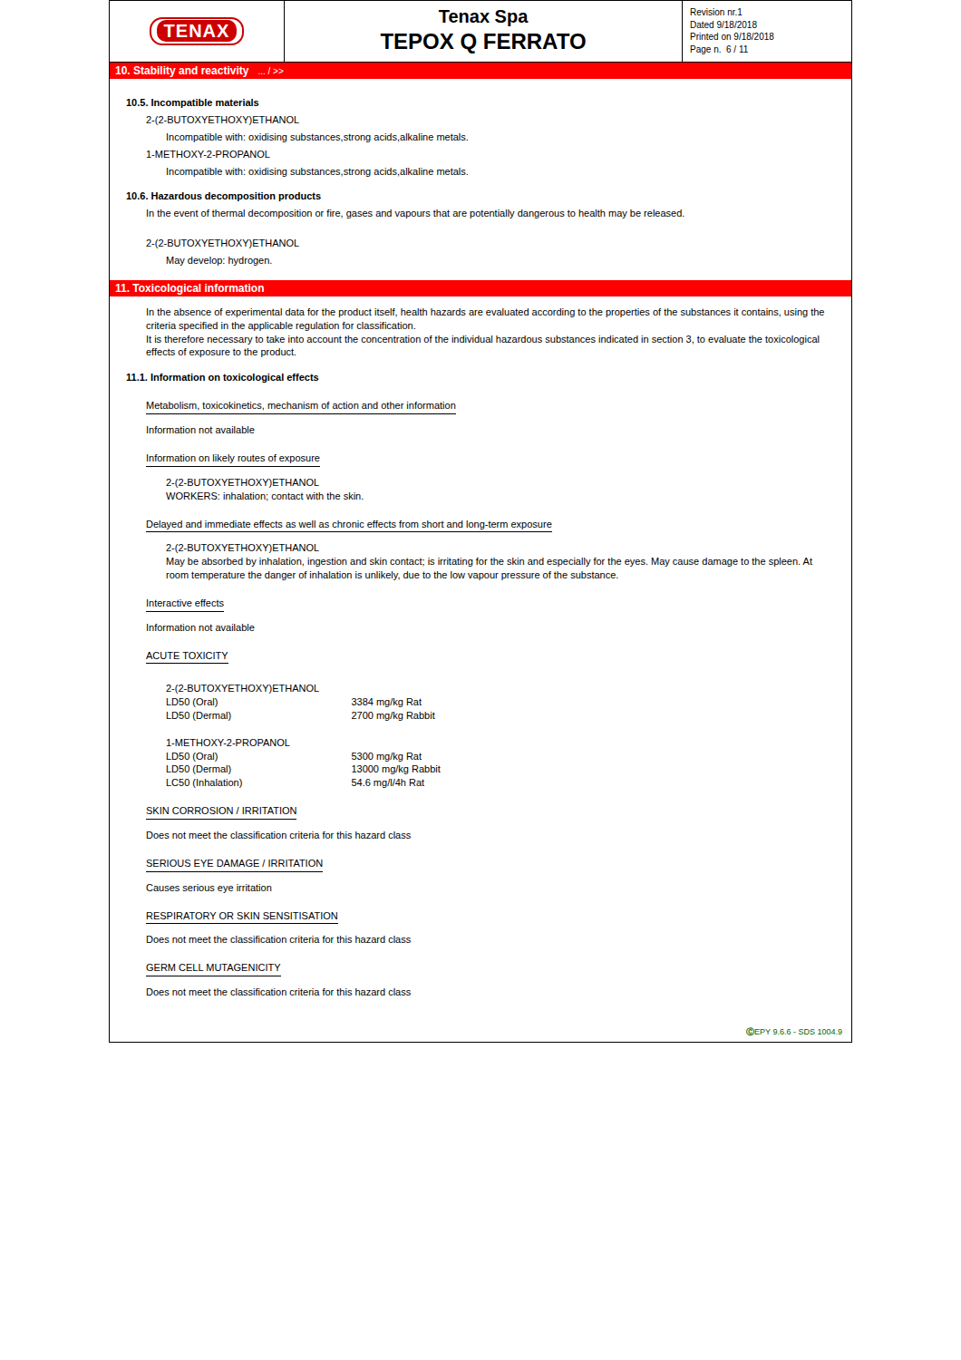TENAX
Tenax Spa
TEPOX Q FERRATO
Revision nr.1
Dated 9/18/2018
Printed on 9/18/2018
Page n. 6 / 11
10. Stability and reactivity ... / >>
10.5. Incompatible materials
2-(2-BUTOXYETHOXY)ETHANOL
Incompatible with: oxidising substances,strong acids,alkaline metals.
1-METHOXY-2-PROPANOL
Incompatible with: oxidising substances,strong acids,alkaline metals.
10.6. Hazardous decomposition products
In the event of thermal decomposition or fire, gases and vapours that are potentially dangerous to health may be released.
2-(2-BUTOXYETHOXY)ETHANOL
May develop: hydrogen.
11. Toxicological information
In the absence of experimental data for the product itself, health hazards are evaluated according to the properties of the substances it contains, using the criteria specified in the applicable regulation for classification.
It is therefore necessary to take into account the concentration of the individual hazardous substances indicated in section 3, to evaluate the toxicological effects of exposure to the product.
11.1. Information on toxicological effects
Metabolism, toxicokinetics, mechanism of action and other information
Information not available
Information on likely routes of exposure
2-(2-BUTOXYETHOXY)ETHANOL
WORKERS: inhalation; contact with the skin.
Delayed and immediate effects as well as chronic effects from short and long-term exposure
2-(2-BUTOXYETHOXY)ETHANOL
May be absorbed by inhalation, ingestion and skin contact; is irritating for the skin and especially for the eyes. May cause damage to the spleen. At room temperature the danger of inhalation is unlikely, due to the low vapour pressure of the substance.
Interactive effects
Information not available
ACUTE TOXICITY
| 2-(2-BUTOXYETHOXY)ETHANOL |
| LD50 (Oral) | 3384 mg/kg Rat |
| LD50 (Dermal) | 2700 mg/kg Rabbit |
| 1-METHOXY-2-PROPANOL |
| LD50 (Oral) | 5300 mg/kg Rat |
| LD50 (Dermal) | 13000 mg/kg Rabbit |
| LC50 (Inhalation) | 54.6 mg/l/4h Rat |
SKIN CORROSION / IRRITATION
Does not meet the classification criteria for this hazard class
SERIOUS EYE DAMAGE / IRRITATION
Causes serious eye irritation
RESPIRATORY OR SKIN SENSITISATION
Does not meet the classification criteria for this hazard class
GERM CELL MUTAGENICITY
Does not meet the classification criteria for this hazard class
ⒸEPY 9.6.6 - SDS 1004.9